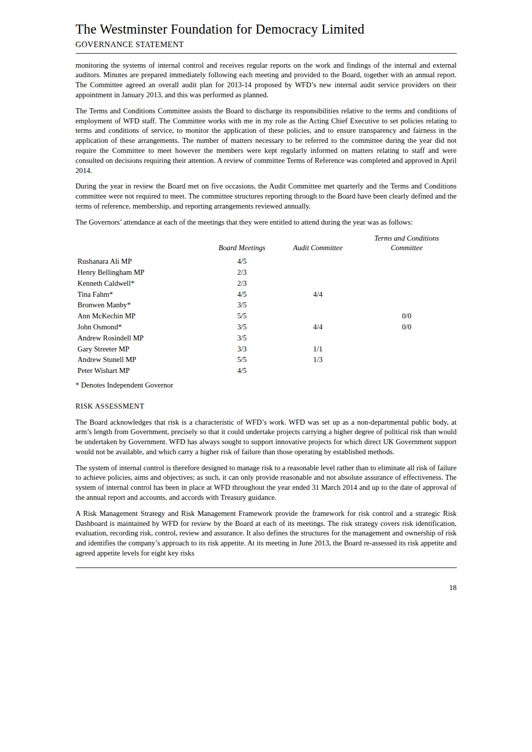The Westminster Foundation for Democracy Limited
GOVERNANCE STATEMENT
monitoring the systems of internal control and receives regular reports on the work and findings of the internal and external auditors. Minutes are prepared immediately following each meeting and provided to the Board, together with an annual report. The Committee agreed an overall audit plan for 2013-14 proposed by WFD’s new internal audit service providers on their appointment in January 2013, and this was performed as planned.
The Terms and Conditions Committee assists the Board to discharge its responsibilities relative to the terms and conditions of employment of WFD staff. The Committee works with me in my role as the Acting Chief Executive to set policies relating to terms and conditions of service, to monitor the application of these policies, and to ensure transparency and fairness in the application of these arrangements. The number of matters necessary to be referred to the committee during the year did not require the Committee to meet however the members were kept regularly informed on matters relating to staff and were consulted on decisions requiring their attention. A review of committee Terms of Reference was completed and approved in April 2014.
During the year in review the Board met on five occasions, the Audit Committee met quarterly and the Terms and Conditions committee were not required to meet. The committee structures reporting through to the Board have been clearly defined and the terms of reference, membership, and reporting arrangements reviewed annually.
The Governors’ attendance at each of the meetings that they were entitled to attend during the year was as follows:
| | Board Meetings | Audit Committee | Terms and Conditions Committee |
| --- | --- | --- | --- |
| Rushanara Ali MP | 4/5 | | |
| Henry Bellingham MP | 2/3 | | |
| Kenneth Caldwell* | 2/3 | | |
| Tina Fahm* | 4/5 | 4/4 | |
| Bronwen Manby* | 3/5 | | |
| Ann McKechin MP | 5/5 | | 0/0 |
| John Osmond* | 3/5 | 4/4 | 0/0 |
| Andrew Rosindell MP | 3/5 | | |
| Gary Streeter MP | 3/3 | 1/1 | |
| Andrew Stunell MP | 5/5 | 1/3 | |
| Peter Wishart MP | 4/5 | | |
* Denotes Independent Governor
RISK ASSESSMENT
The Board acknowledges that risk is a characteristic of WFD’s work. WFD was set up as a non-departmental public body, at arm’s length from Government, precisely so that it could undertake projects carrying a higher degree of political risk than would be undertaken by Government. WFD has always sought to support innovative projects for which direct UK Government support would not be available, and which carry a higher risk of failure than those operating by established methods.
The system of internal control is therefore designed to manage risk to a reasonable level rather than to eliminate all risk of failure to achieve policies, aims and objectives; as such, it can only provide reasonable and not absolute assurance of effectiveness. The system of internal control has been in place at WFD throughout the year ended 31 March 2014 and up to the date of approval of the annual report and accounts, and accords with Treasury guidance.
A Risk Management Strategy and Risk Management Framework provide the framework for risk control and a strategic Risk Dashboard is maintained by WFD for review by the Board at each of its meetings. The risk strategy covers risk identification, evaluation, recording risk, control, review and assurance. It also defines the structures for the management and ownership of risk and identifies the company’s approach to its risk appetite. At its meeting in June 2013, the Board re-assessed its risk appetite and agreed appetite levels for eight key risks
18